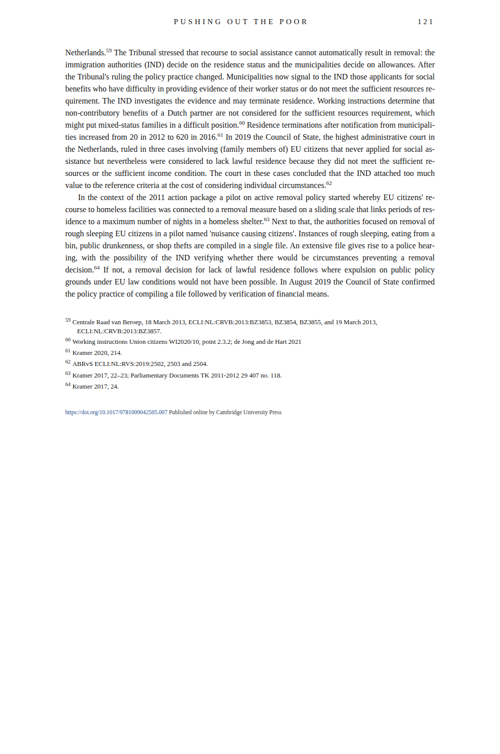Pushing Out the Poor 121
Netherlands.59 The Tribunal stressed that recourse to social assistance cannot automatically result in removal: the immigration authorities (IND) decide on the residence status and the municipalities decide on allowances. After the Tribunal's ruling the policy practice changed. Municipalities now signal to the IND those applicants for social benefits who have difficulty in providing evidence of their worker status or do not meet the sufficient resources requirement. The IND investigates the evidence and may terminate residence. Working instructions determine that non-contributory benefits of a Dutch partner are not considered for the sufficient resources requirement, which might put mixed-status families in a difficult position.60 Residence terminations after notification from municipalities increased from 20 in 2012 to 620 in 2016.61 In 2019 the Council of State, the highest administrative court in the Netherlands, ruled in three cases involving (family members of) EU citizens that never applied for social assistance but nevertheless were considered to lack lawful residence because they did not meet the sufficient resources or the sufficient income condition. The court in these cases concluded that the IND attached too much value to the reference criteria at the cost of considering individual circumstances.62
In the context of the 2011 action package a pilot on active removal policy started whereby EU citizens' recourse to homeless facilities was connected to a removal measure based on a sliding scale that links periods of residence to a maximum number of nights in a homeless shelter.63 Next to that, the authorities focused on removal of rough sleeping EU citizens in a pilot named 'nuisance causing citizens'. Instances of rough sleeping, eating from a bin, public drunkenness, or shop thefts are compiled in a single file. An extensive file gives rise to a police hearing, with the possibility of the IND verifying whether there would be circumstances preventing a removal decision.64 If not, a removal decision for lack of lawful residence follows where expulsion on public policy grounds under EU law conditions would not have been possible. In August 2019 the Council of State confirmed the policy practice of compiling a file followed by verification of financial means.
59 Centrale Raad van Beroep, 18 March 2013, ECLI:NL:CRVB:2013:BZ3853, BZ3854, BZ3855, and 19 March 2013, ECLI:NL:CRVB:2013:BZ3857.
60 Working instructions Union citizens WI2020/10, point 2.3.2; de Jong and de Hart 2021
61 Kramer 2020, 214.
62 ABRvS ECLI:NL:RVS:2019:2502, 2503 and 2504.
63 Kramer 2017, 22–23; Parliamentary Documents TK 2011-2012 29 407 no. 118.
64 Kramer 2017, 24.
https://doi.org/10.1017/9781009042505.007 Published online by Cambridge University Press